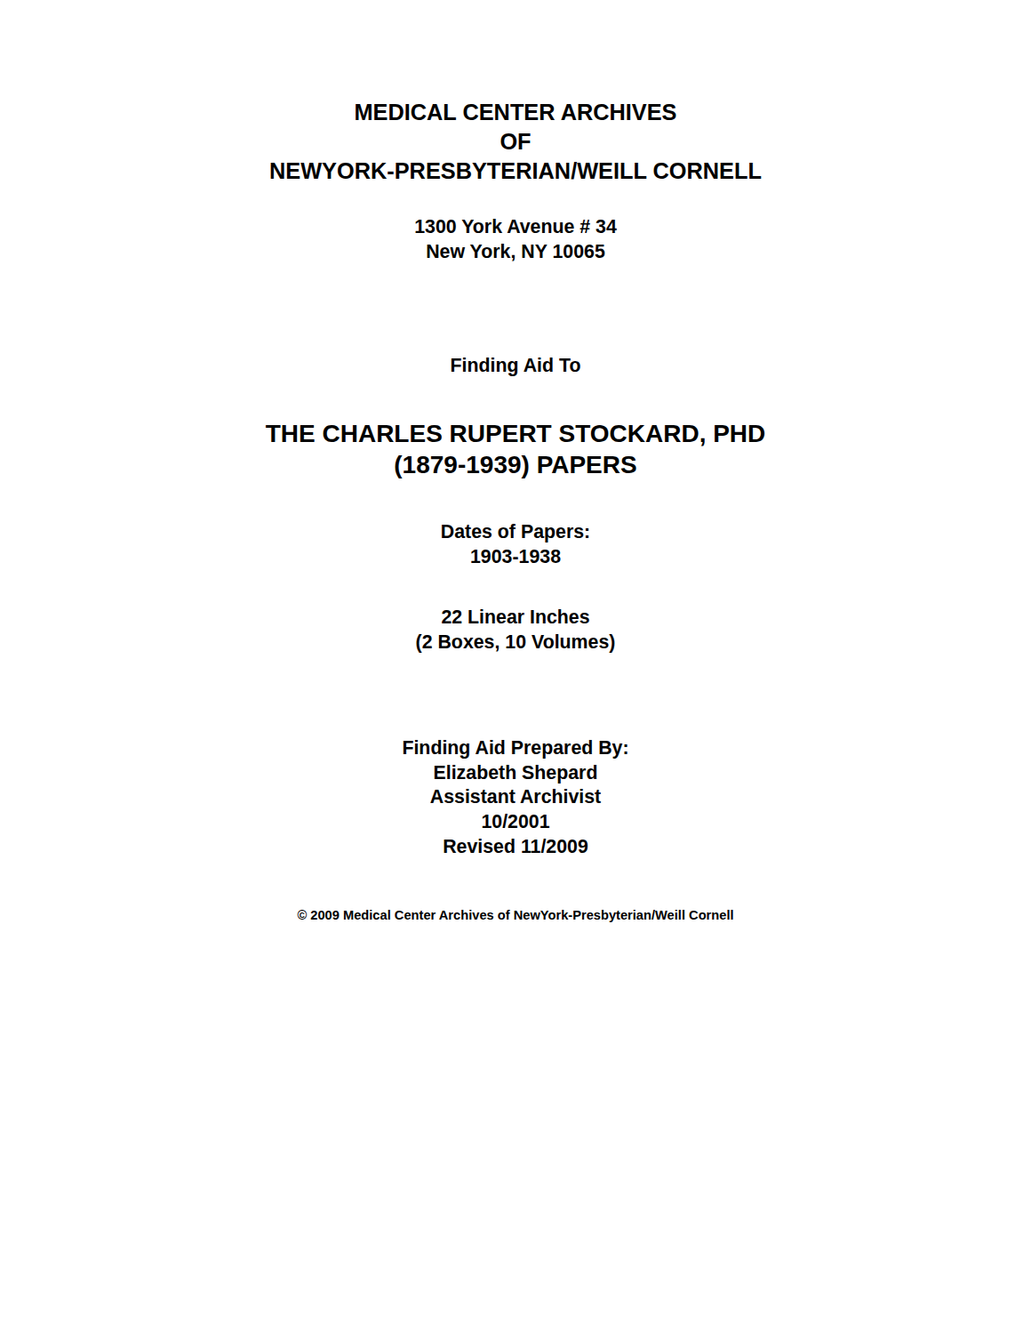MEDICAL CENTER ARCHIVES
OF
NEWYORK-PRESBYTERIAN/WEILL CORNELL
1300 York Avenue # 34
New York, NY 10065
Finding Aid To
THE CHARLES RUPERT STOCKARD, PHD (1879-1939) PAPERS
Dates of Papers:
1903-1938
22 Linear Inches
(2 Boxes, 10 Volumes)
Finding Aid Prepared By:
Elizabeth Shepard
Assistant Archivist
10/2001
Revised 11/2009
© 2009 Medical Center Archives of NewYork-Presbyterian/Weill Cornell